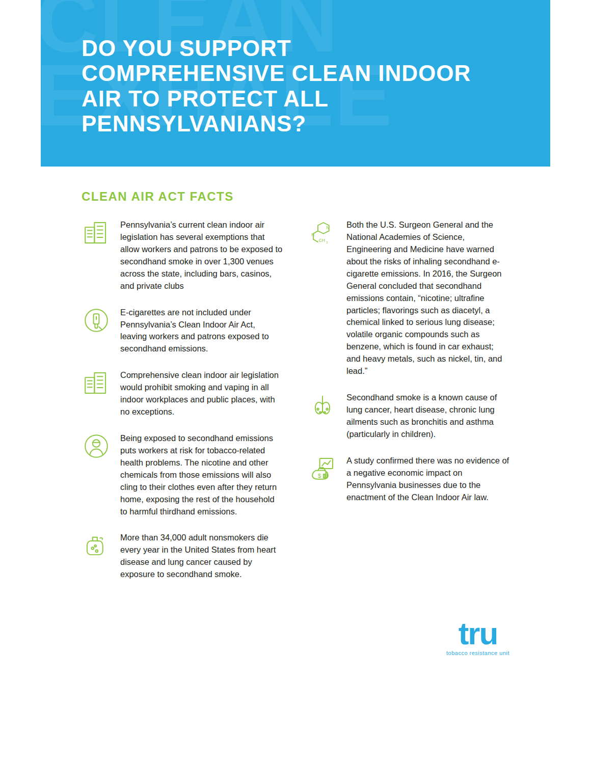CLEAN
EXHALE
Do you support comprehensive clean indoor air to protect all Pennsylvanians?
Clean Air Act Facts
Pennsylvania’s current clean indoor air legislation has several exemptions that allow workers and patrons to be exposed to secondhand smoke in over 1,300 venues across the state, including bars, casinos, and private clubs
E-cigarettes are not included under Pennsylvania’s Clean Indoor Air Act, leaving workers and patrons exposed to secondhand emissions.
Comprehensive clean indoor air legislation would prohibit smoking and vaping in all indoor workplaces and public places, with no exceptions.
Being exposed to secondhand emissions puts workers at risk for tobacco-related health problems. The nicotine and other chemicals from those emissions will also cling to their clothes even after they return home, exposing the rest of the household to harmful thirdhand emissions.
More than 34,000 adult nonsmokers die every year in the United States from heart disease and lung cancer caused by exposure to secondhand smoke.
N N CH 3 Both the U.S. Surgeon General and the National Academies of Science, Engineering and Medicine have warned about the risks of inhaling secondhand e-cigarette emissions. In 2016, the Surgeon General concluded that secondhand emissions contain, “nicotine; ultrafine particles; flavorings such as diacetyl, a chemical linked to serious lung disease; volatile organic compounds such as benzene, which is found in car exhaust; and heavy metals, such as nickel, tin, and lead.”
Secondhand smoke is a known cause of lung cancer, heart disease, chronic lung ailments such as bronchitis and asthma (particularly in children).
$ A study confirmed there was no evidence of a negative economic impact on Pennsylvania businesses due to the enactment of the Clean Indoor Air law.
tru
tobacco resistance unit